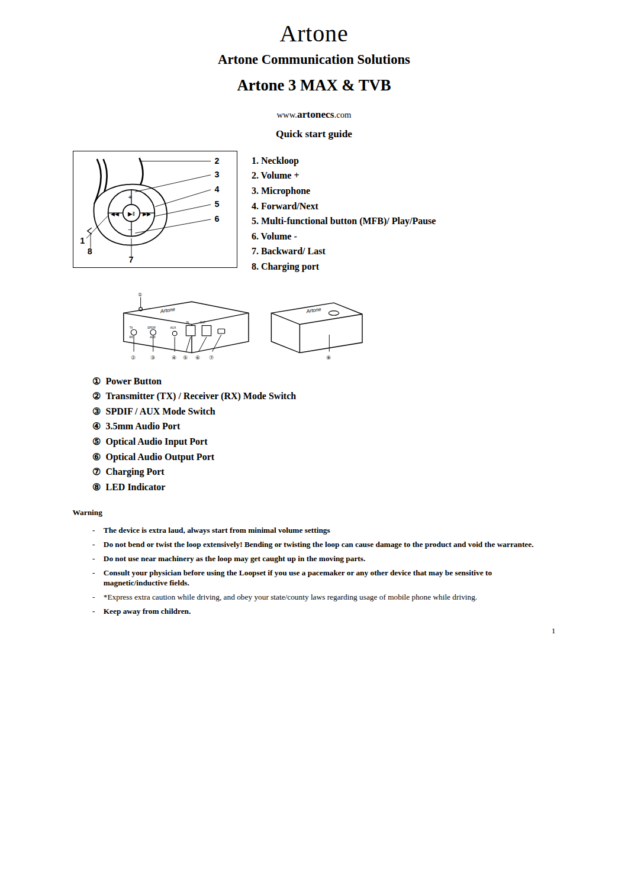Artone
Artone Communication Solutions
Artone 3 MAX & TVB
www.artonecs.com
Quick start guide
+ – ◀◀ ▶▶ ▶‖ 2 3 4 5 6 1 7 8
Neckloop
Volume +
Microphone
Forward/Next
Multi-functional button (MFB)/ Play/Pause
Volume -
Backward/ Last
Charging port
Artone TX RX SPDIF AUX AUX IN OUT ① ② ③ ④ ⑤ ⑥ ⑦ Artone ⑧
① Power Button
② Transmitter (TX) / Receiver (RX) Mode Switch
③ SPDIF / AUX Mode Switch
④3.5mm Audio Port
⑤ Optical Audio Input Port
⑥ Optical Audio Output Port
⑦ Charging Port
⑧ LED Indicator
Warning
The device is extra laud, always start from minimal volume settings
Do not bend or twist the loop extensively! Bending or twisting the loop can cause damage to the product and void the warrantee.
Do not use near machinery as the loop may get caught up in the moving parts.
Consult your physician before using the Loopset if you use a pacemaker or any other device that may be sensitive to magnetic/inductive fields.
*Express extra caution while driving, and obey your state/county laws regarding usage of mobile phone while driving.
Keep away from children.
1